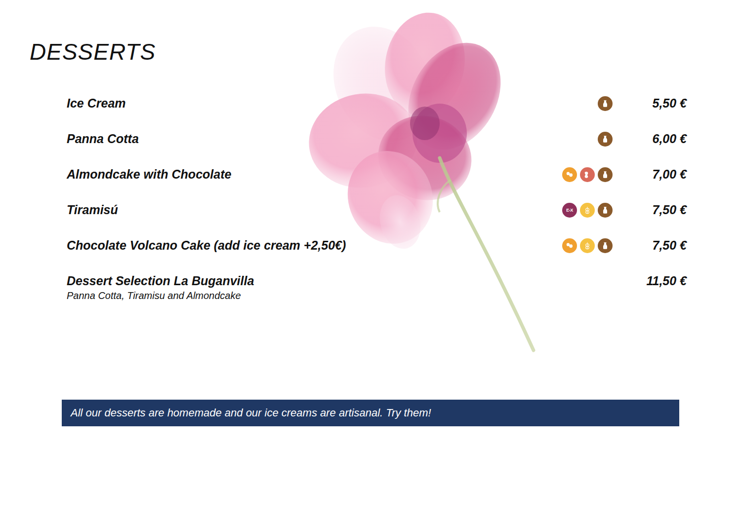DESSERTS
Ice Cream
5,50 €
Panna Cotta
6,00 €
Almondcake with Chocolate
7,00 €
Tiramisú
E-X
7,50 €
Chocolate Volcano Cake (add ice cream +2,50€)
7,50 €
Dessert Selection La Buganvilla Panna Cotta, Tiramisu and Almondcake
11,50 €
All our desserts are homemade and our ice creams are artisanal. Try them!